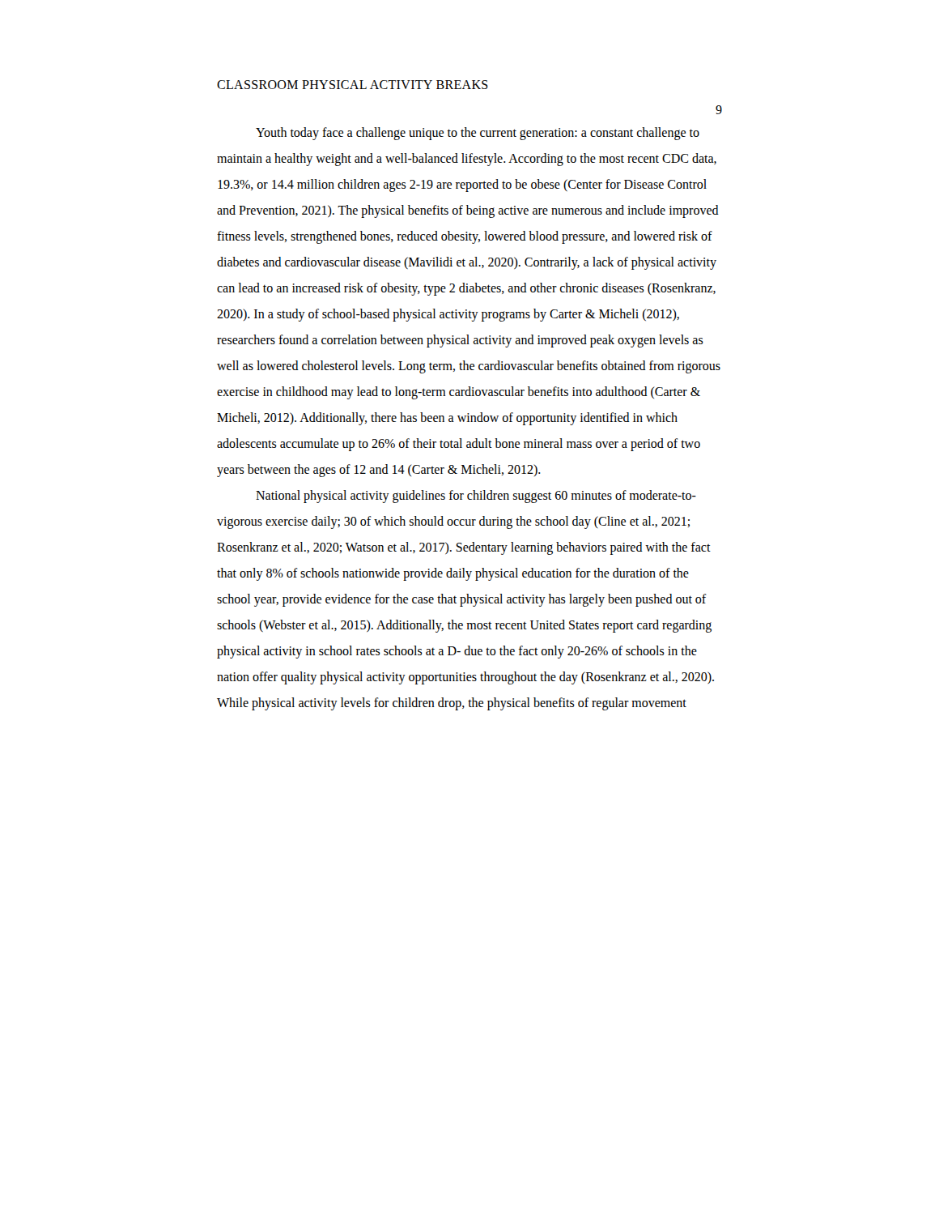CLASSROOM PHYSICAL ACTIVITY BREAKS
9
Youth today face a challenge unique to the current generation: a constant challenge to maintain a healthy weight and a well-balanced lifestyle. According to the most recent CDC data, 19.3%, or 14.4 million children ages 2-19 are reported to be obese (Center for Disease Control and Prevention, 2021). The physical benefits of being active are numerous and include improved fitness levels, strengthened bones, reduced obesity, lowered blood pressure, and lowered risk of diabetes and cardiovascular disease (Mavilidi et al., 2020). Contrarily, a lack of physical activity can lead to an increased risk of obesity, type 2 diabetes, and other chronic diseases (Rosenkranz, 2020). In a study of school-based physical activity programs by Carter & Micheli (2012), researchers found a correlation between physical activity and improved peak oxygen levels as well as lowered cholesterol levels. Long term, the cardiovascular benefits obtained from rigorous exercise in childhood may lead to long-term cardiovascular benefits into adulthood (Carter & Micheli, 2012). Additionally, there has been a window of opportunity identified in which adolescents accumulate up to 26% of their total adult bone mineral mass over a period of two years between the ages of 12 and 14 (Carter & Micheli, 2012).
National physical activity guidelines for children suggest 60 minutes of moderate-to-vigorous exercise daily; 30 of which should occur during the school day (Cline et al., 2021; Rosenkranz et al., 2020; Watson et al., 2017). Sedentary learning behaviors paired with the fact that only 8% of schools nationwide provide daily physical education for the duration of the school year, provide evidence for the case that physical activity has largely been pushed out of schools (Webster et al., 2015). Additionally, the most recent United States report card regarding physical activity in school rates schools at a D- due to the fact only 20-26% of schools in the nation offer quality physical activity opportunities throughout the day (Rosenkranz et al., 2020). While physical activity levels for children drop, the physical benefits of regular movement